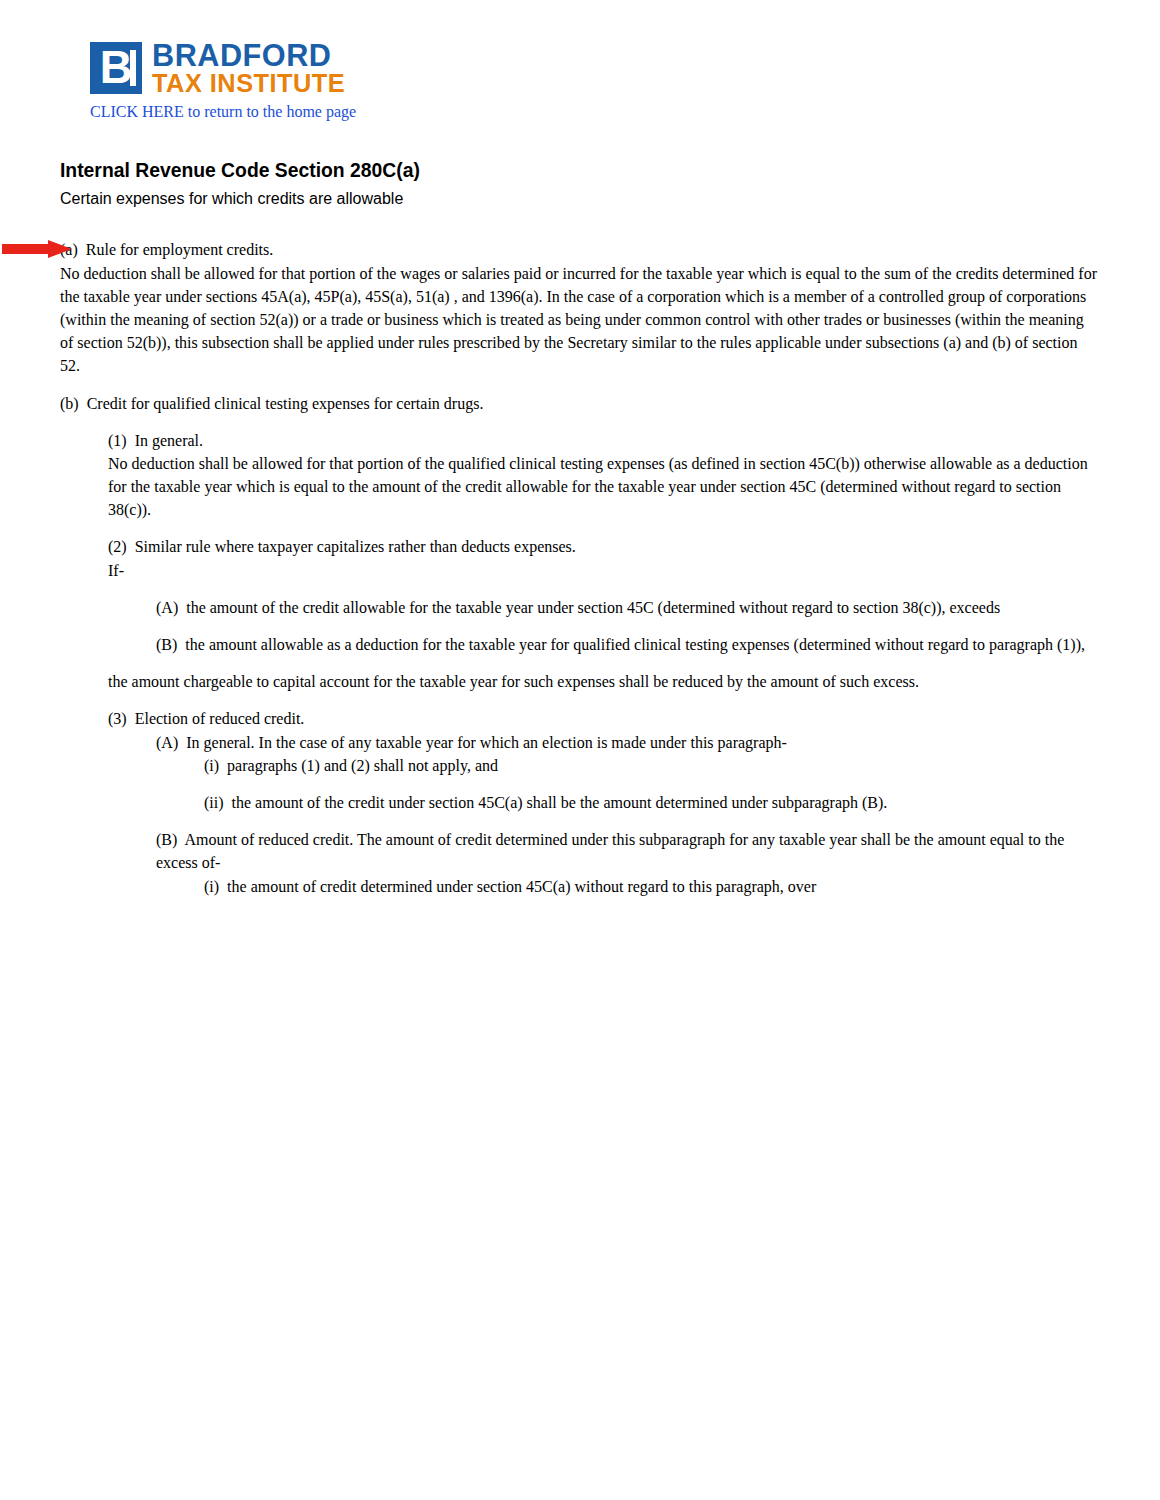B BRADFORD TAX INSTITUTE
CLICK HERE to return to the home page
Internal Revenue Code Section 280C(a)
Certain expenses for which credits are allowable
(a) Rule for employment credits.
No deduction shall be allowed for that portion of the wages or salaries paid or incurred for the taxable year which is equal to the sum of the credits determined for the taxable year under sections 45A(a), 45P(a), 45S(a), 51(a) , and 1396(a). In the case of a corporation which is a member of a controlled group of corporations (within the meaning of section 52(a)) or a trade or business which is treated as being under common control with other trades or businesses (within the meaning of section 52(b)), this subsection shall be applied under rules prescribed by the Secretary similar to the rules applicable under subsections (a) and (b) of section 52.
(b) Credit for qualified clinical testing expenses for certain drugs.
(1) In general.
No deduction shall be allowed for that portion of the qualified clinical testing expenses (as defined in section 45C(b)) otherwise allowable as a deduction for the taxable year which is equal to the amount of the credit allowable for the taxable year under section 45C (determined without regard to section 38(c)).
(2) Similar rule where taxpayer capitalizes rather than deducts expenses.
If-
(A) the amount of the credit allowable for the taxable year under section 45C (determined without regard to section 38(c)), exceeds
(B) the amount allowable as a deduction for the taxable year for qualified clinical testing expenses (determined without regard to paragraph (1)),
the amount chargeable to capital account for the taxable year for such expenses shall be reduced by the amount of such excess.
(3) Election of reduced credit.
(A) In general. In the case of any taxable year for which an election is made under this paragraph-
(i) paragraphs (1) and (2) shall not apply, and
(ii) the amount of the credit under section 45C(a) shall be the amount determined under subparagraph (B).
(B) Amount of reduced credit. The amount of credit determined under this subparagraph for any taxable year shall be the amount equal to the excess of-
(i) the amount of credit determined under section 45C(a) without regard to this paragraph, over